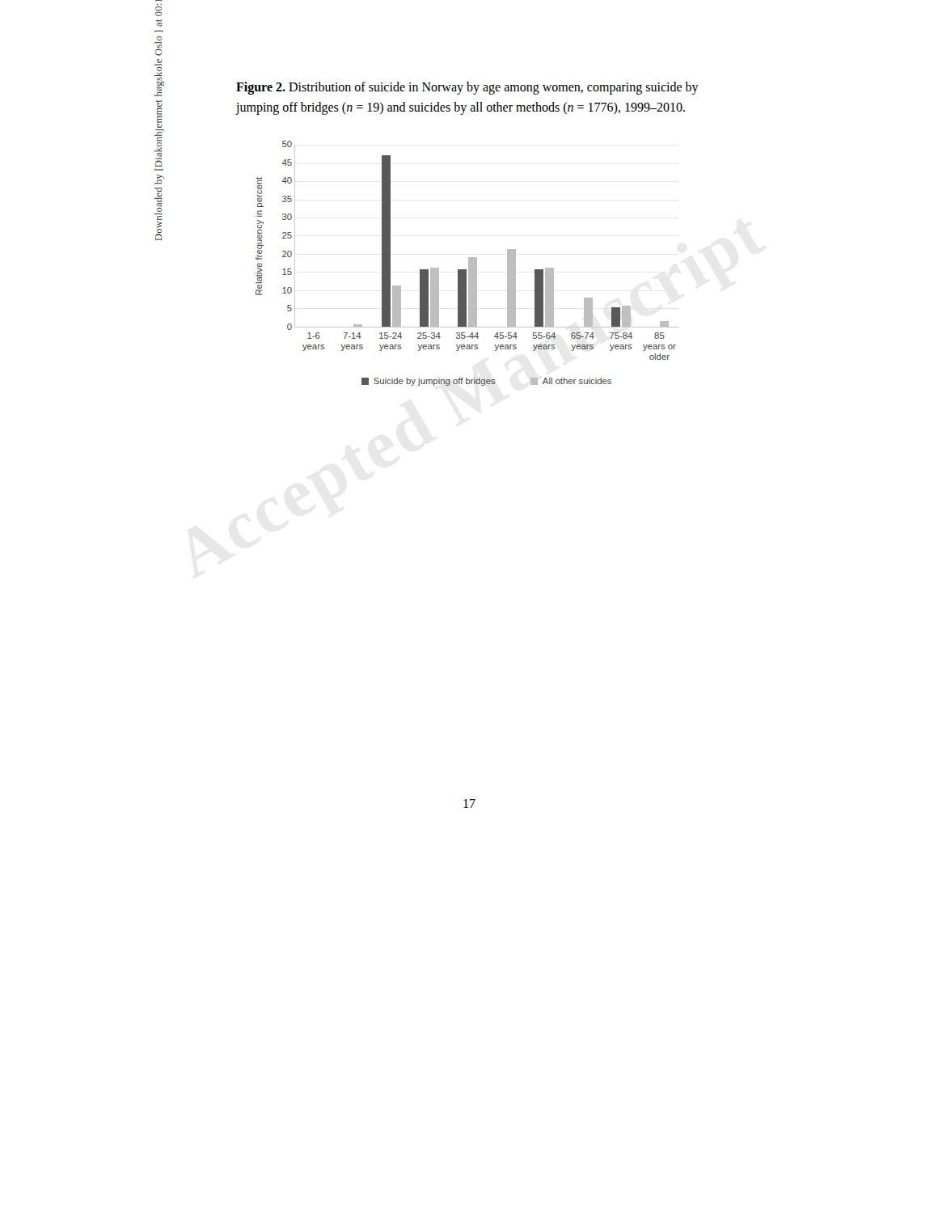Downloaded by [Diakonhjemmet høgskole Oslo ] at 00:14 17 June 2016
Accepted Manuscript
Figure 2. Distribution of suicide in Norway by age among women, comparing suicide by jumping off bridges (n = 19) and suicides by all other methods (n = 1776), 1999–2010.
Relative frequency in percent
50 45 40 35 30 25 20 15 10 5 0
1-6
years
7-14
years
15-24
years
25-34
years
35-44
years
45-54
years
55-64
years
65-74
years
75-84
years
85
years or
older
Suicide by jumping off bridges
All other suicides
17